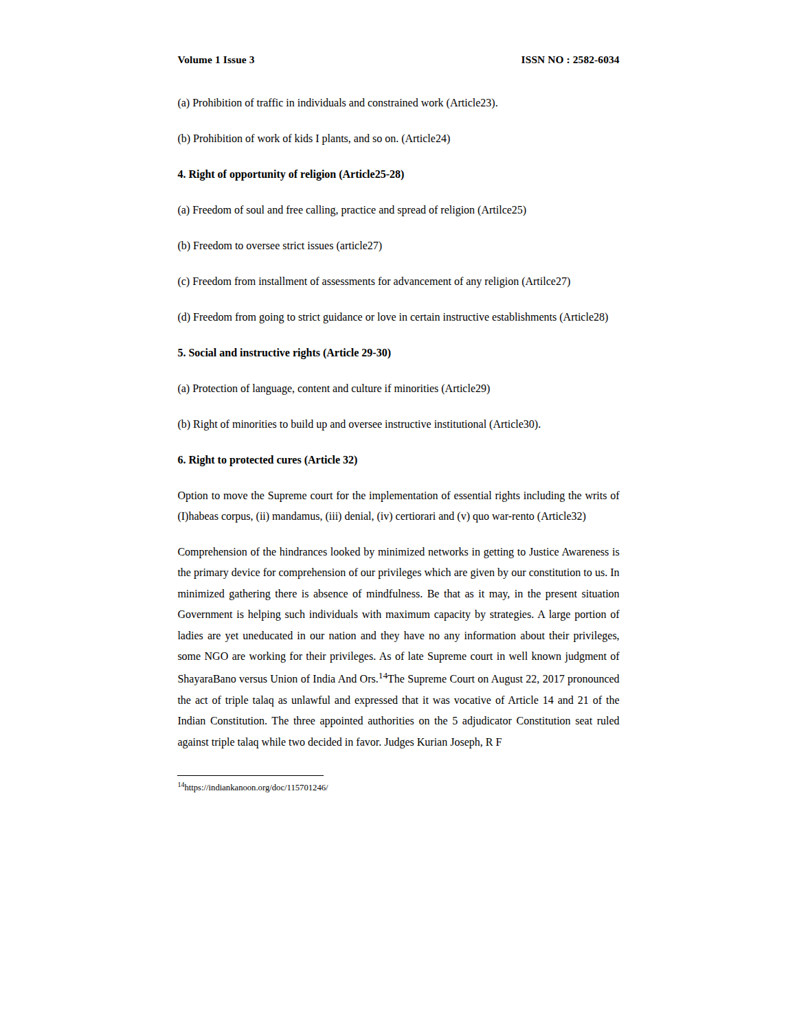Volume 1 Issue 3 ISSN NO : 2582-6034
(a) Prohibition of traffic in individuals and constrained work (Article23).
(b) Prohibition of work of kids I plants, and so on. (Article24)
4. Right of opportunity of religion (Article25-28)
(a) Freedom of soul and free calling, practice and spread of religion (Artilce25)
(b) Freedom to oversee strict issues (article27)
(c) Freedom from installment of assessments for advancement of any religion (Artilce27)
(d) Freedom from going to strict guidance or love in certain instructive establishments (Article28)
5. Social and instructive rights (Article 29-30)
(a) Protection of language, content and culture if minorities (Article29)
(b) Right of minorities to build up and oversee instructive institutional (Article30).
6. Right to protected cures (Article 32)
Option to move the Supreme court for the implementation of essential rights including the writs of (I)habeas corpus, (ii) mandamus, (iii) denial, (iv) certiorari and (v) quo war-rento (Article32)
Comprehension of the hindrances looked by minimized networks in getting to Justice Awareness is the primary device for comprehension of our privileges which are given by our constitution to us. In minimized gathering there is absence of mindfulness. Be that as it may, in the present situation Government is helping such individuals with maximum capacity by strategies. A large portion of ladies are yet uneducated in our nation and they have no any information about their privileges, some NGO are working for their privileges. As of late Supreme court in well known judgment of ShayaraBano versus Union of India And Ors.14The Supreme Court on August 22, 2017 pronounced the act of triple talaq as unlawful and expressed that it was vocative of Article 14 and 21 of the Indian Constitution. The three appointed authorities on the 5 adjudicator Constitution seat ruled against triple talaq while two decided in favor. Judges Kurian Joseph, R F
14https://indiankanoon.org/doc/115701246/